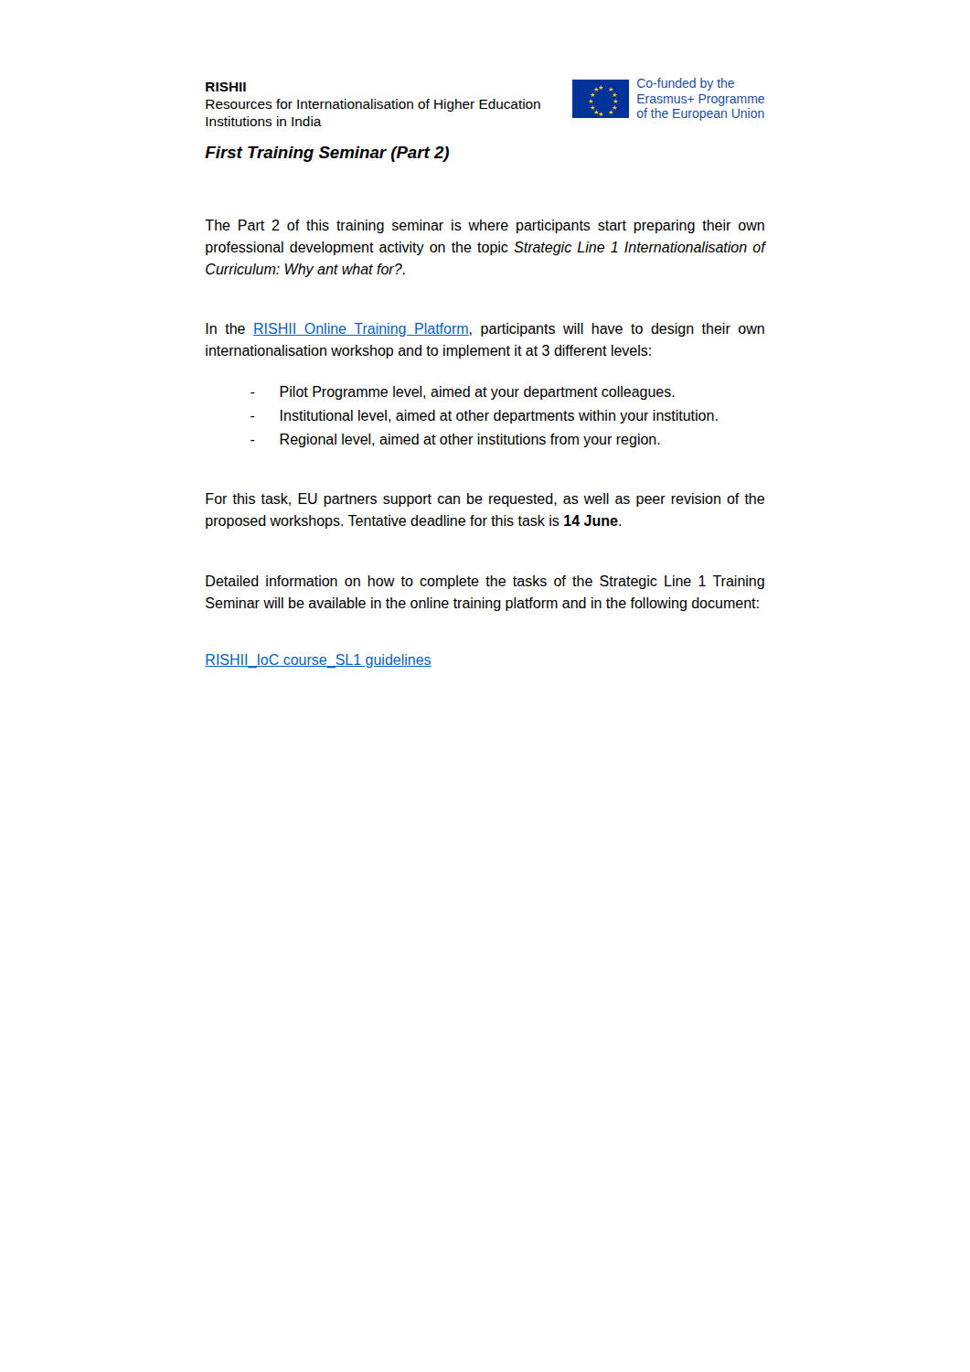RISHII
Resources for Internationalisation of Higher Education Institutions in India
★ ★ ★ ★ ★ ★ ★ ★ ★ ★ ★ ★
Co-funded by the
Erasmus+ Programme
of the European Union
First Training Seminar (Part 2)
The Part 2 of this training seminar is where participants start preparing their own professional development activity on the topic Strategic Line 1 Internationalisation of Curriculum: Why ant what for?.
In the RISHII Online Training Platform, participants will have to design their own internationalisation workshop and to implement it at 3 different levels:
Pilot Programme level, aimed at your department colleagues.
Institutional level, aimed at other departments within your institution.
Regional level, aimed at other institutions from your region.
For this task, EU partners support can be requested, as well as peer revision of the proposed workshops. Tentative deadline for this task is 14 June.
Detailed information on how to complete the tasks of the Strategic Line 1 Training Seminar will be available in the online training platform and in the following document:
RISHII_IoC course_SL1 guidelines